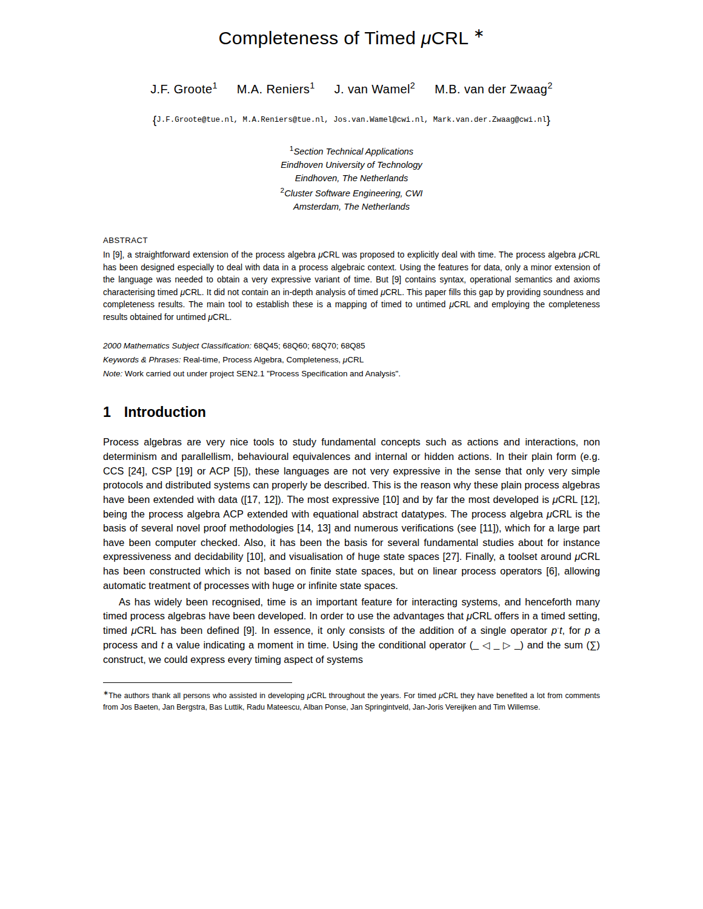Completeness of Timed μ CRL ∗
J.F. Groote1 M.A. Reniers1 J. van Wamel2 M.B. van der Zwaag2
{J.F.Groote@tue.nl, M.A.Reniers@tue.nl, Jos.van.Wamel@cwi.nl, Mark.van.der.Zwaag@cwi.nl}
1 Section Technical Applications
Eindhoven University of Technology
Eindhoven, The Netherlands
2 Cluster Software Engineering, CWI
Amsterdam, The Netherlands
ABSTRACT
In [9], a straightforward extension of the process algebra μ CRL was proposed to explicitly deal with time. The process algebra μ CRL has been designed especially to deal with data in a process algebraic context. Using the features for data, only a minor extension of the language was needed to obtain a very expressive variant of time. But [9] contains syntax, operational semantics and axioms characterising timed μ CRL. It did not contain an in-depth analysis of timed μ CRL. This paper fills this gap by providing soundness and completeness results. The main tool to establish these is a mapping of timed to untimed μ CRL and employing the completeness results obtained for untimed μ CRL.
2000 Mathematics Subject Classification: 68Q45; 68Q60; 68Q70; 68Q85
Keywords & Phrases: Real-time, Process Algebra, Completeness, μ CRL
Note: Work carried out under project SEN2.1 "Process Specification and Analysis".
1 Introduction
Process algebras are very nice tools to study fundamental concepts such as actions and interactions, non determinism and parallellism, behavioural equivalences and internal or hidden actions. In their plain form (e.g. CCS [24], CSP [19] or ACP [5]), these languages are not very expressive in the sense that only very simple protocols and distributed systems can properly be described. This is the reason why these plain process algebras have been extended with data ([17, 12]). The most expressive [10] and by far the most developed is μ CRL [12], being the process algebra ACP extended with equational abstract datatypes. The process algebra μ CRL is the basis of several novel proof methodologies [14, 13] and numerous verifications (see [11]), which for a large part have been computer checked. Also, it has been the basis for several fundamental studies about for instance expressiveness and decidability [10], and visualisation of huge state spaces [27]. Finally, a toolset around μ CRL has been constructed which is not based on finite state spaces, but on linear process operators [6], allowing automatic treatment of processes with huge or infinite state spaces.
As has widely been recognised, time is an important feature for interacting systems, and henceforth many timed process algebras have been developed. In order to use the advantages that μ CRL offers in a timed setting, timed μ CRL has been defined [9]. In essence, it only consists of the addition of a single operator p·t, for p a process and t a value indicating a moment in time. Using the conditional operator (_ ◁ _ ▷ _) and the sum (∑) construct, we could express every timing aspect of systems
∗The authors thank all persons who assisted in developing μ CRL throughout the years. For timed μ CRL they have benefited a lot from comments from Jos Baeten, Jan Bergstra, Bas Luttik, Radu Mateescu, Alban Ponse, Jan Springintveld, Jan-Joris Vereijken and Tim Willemse.